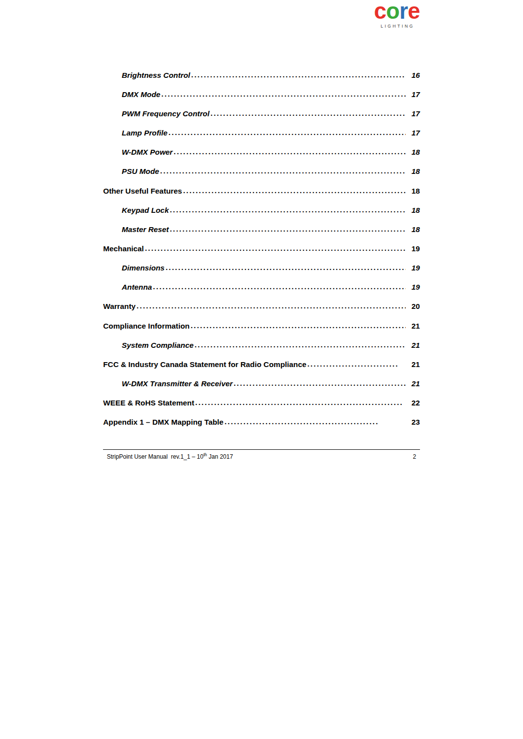core
LIGHTING
Brightness Control................................................................................. 16
DMX Mode............................................................................................... 17
PWM Frequency Control....................................................................... 17
Lamp Profile........................................................................................... 17
W-DMX Power....................................................................................... 18
PSU Mode.............................................................................................. 18
Other Useful Features......................................................................... 18
Keypad Lock.......................................................................................... 18
Master Reset.......................................................................................... 18
Mechanical......................................................................................... 19
Dimensions............................................................................................ 19
Antenna................................................................................................. 19
Warranty............................................................................................. 20
Compliance Information..................................................................... 21
System Compliance............................................................................ 21
FCC & Industry Canada Statement for Radio Compliance............................. 21
W-DMX Transmitter & Receiver....................................................... 21
WEEE & RoHS Statement.................................................................. 22
Appendix 1 – DMX Mapping Table................................................. 23
StripPoint User Manual rev.1_1 – 10th Jan 2017
2